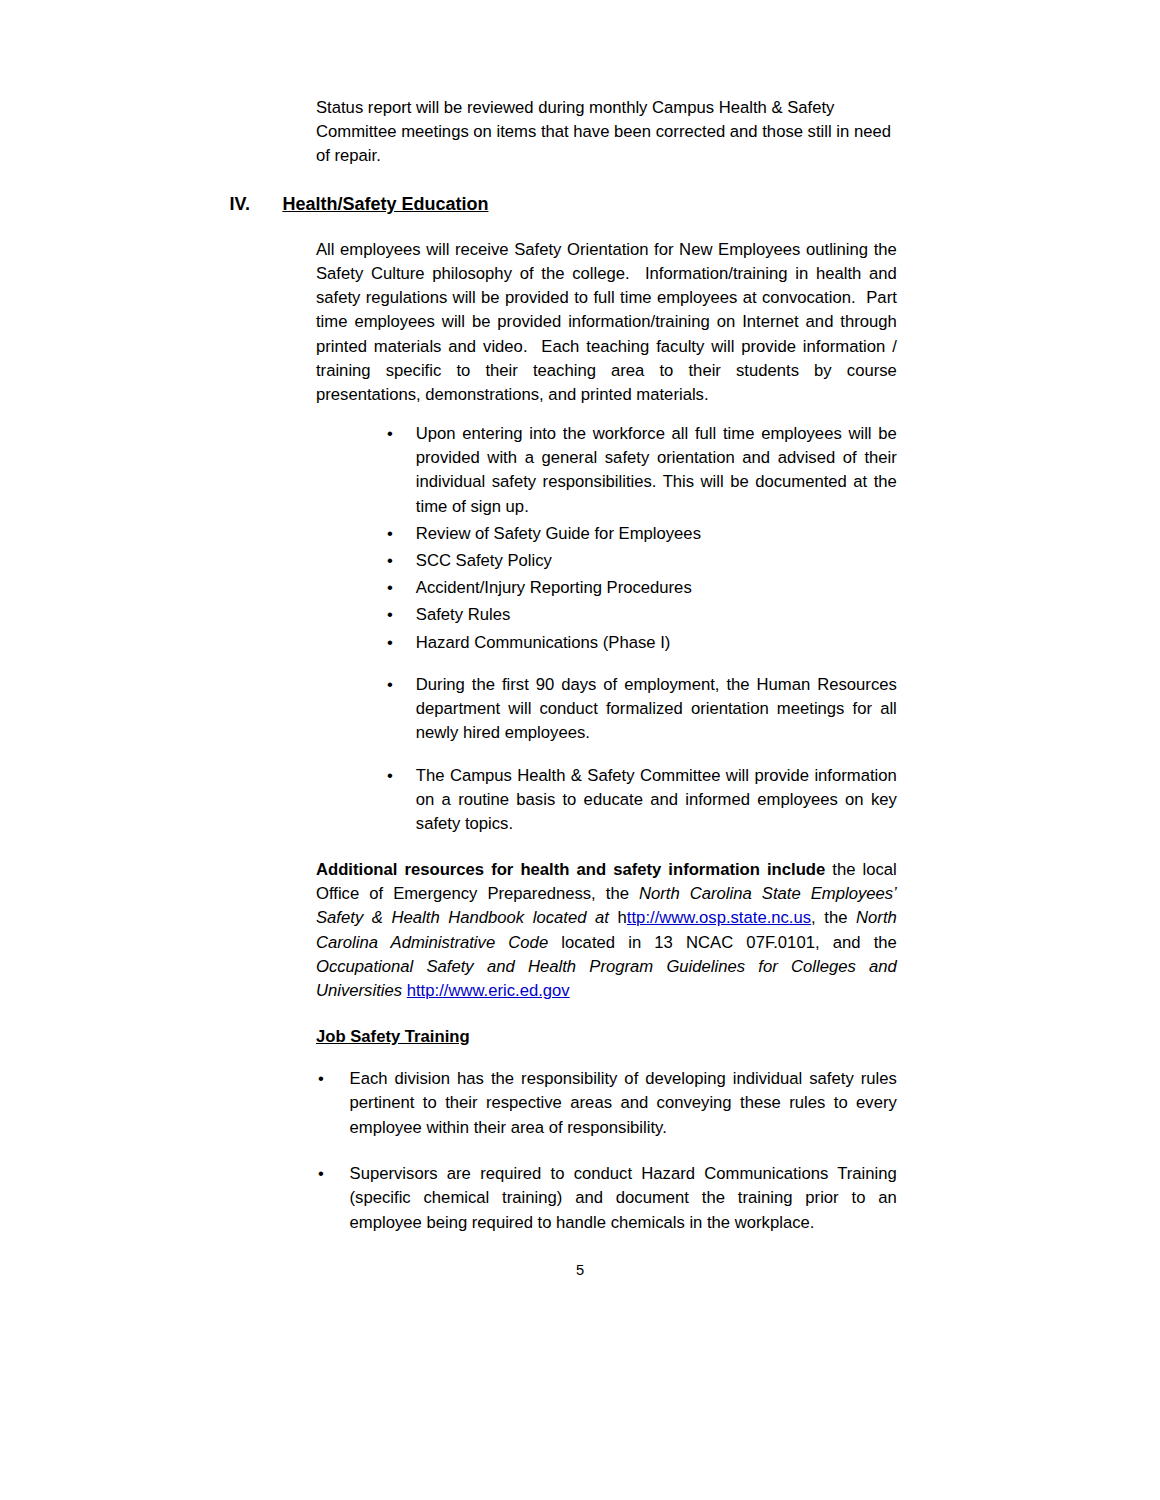Status report will be reviewed during monthly Campus Health & Safety Committee meetings on items that have been corrected and those still in need of repair.
IV. Health/Safety Education
All employees will receive Safety Orientation for New Employees outlining the Safety Culture philosophy of the college. Information/training in health and safety regulations will be provided to full time employees at convocation. Part time employees will be provided information/training on Internet and through printed materials and video. Each teaching faculty will provide information / training specific to their teaching area to their students by course presentations, demonstrations, and printed materials.
Upon entering into the workforce all full time employees will be provided with a general safety orientation and advised of their individual safety responsibilities. This will be documented at the time of sign up.
Review of Safety Guide for Employees
SCC Safety Policy
Accident/Injury Reporting Procedures
Safety Rules
Hazard Communications (Phase I)
During the first 90 days of employment, the Human Resources department will conduct formalized orientation meetings for all newly hired employees.
The Campus Health & Safety Committee will provide information on a routine basis to educate and informed employees on key safety topics.
Additional resources for health and safety information include the local Office of Emergency Preparedness, the North Carolina State Employees’ Safety & Health Handbook located at http://www.osp.state.nc.us, the North Carolina Administrative Code located in 13 NCAC 07F.0101, and the Occupational Safety and Health Program Guidelines for Colleges and Universities http://www.eric.ed.gov
Job Safety Training
Each division has the responsibility of developing individual safety rules pertinent to their respective areas and conveying these rules to every employee within their area of responsibility.
Supervisors are required to conduct Hazard Communications Training (specific chemical training) and document the training prior to an employee being required to handle chemicals in the workplace.
5